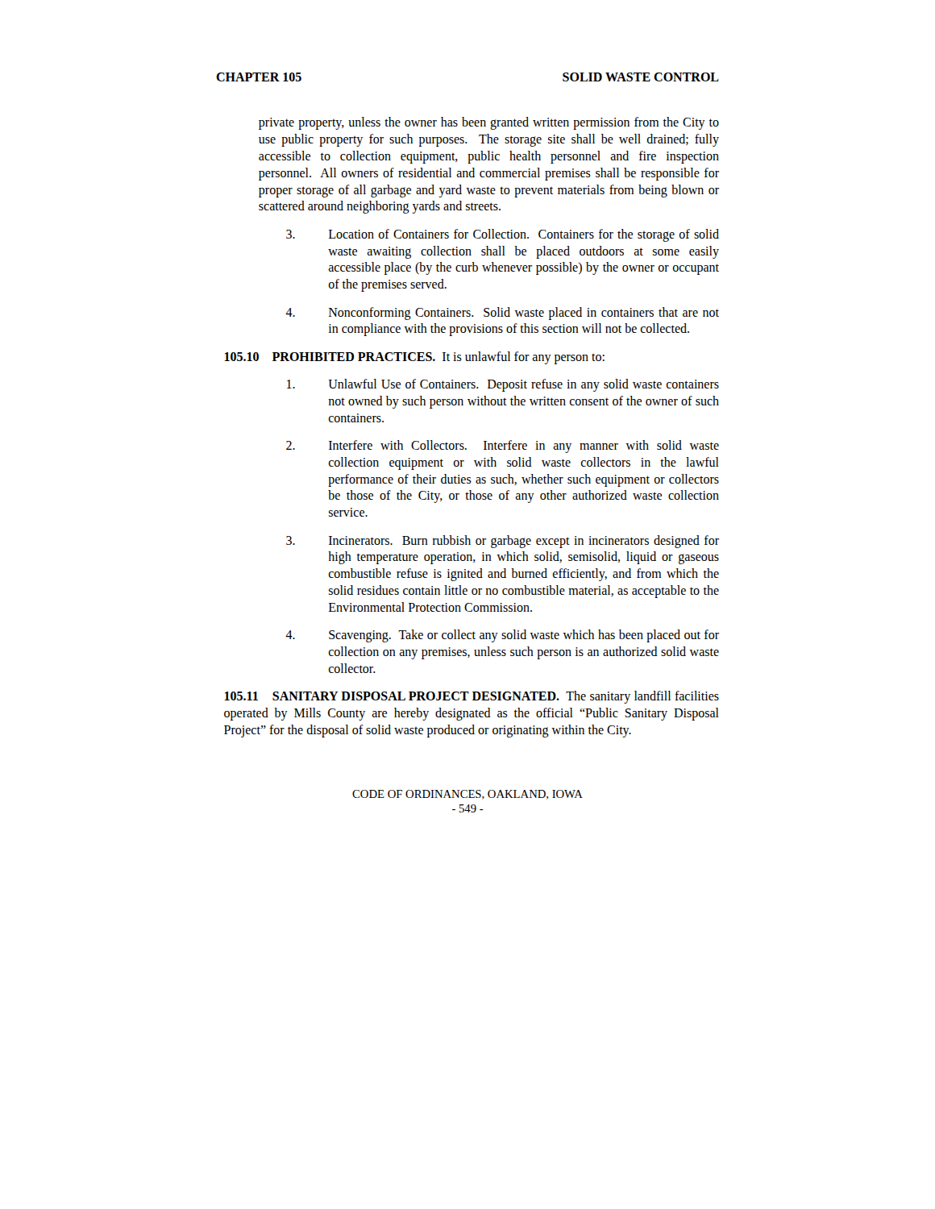CHAPTER 105 SOLID WASTE CONTROL
private property, unless the owner has been granted written permission from the City to use public property for such purposes. The storage site shall be well drained; fully accessible to collection equipment, public health personnel and fire inspection personnel. All owners of residential and commercial premises shall be responsible for proper storage of all garbage and yard waste to prevent materials from being blown or scattered around neighboring yards and streets.
3. Location of Containers for Collection. Containers for the storage of solid waste awaiting collection shall be placed outdoors at some easily accessible place (by the curb whenever possible) by the owner or occupant of the premises served.
4. Nonconforming Containers. Solid waste placed in containers that are not in compliance with the provisions of this section will not be collected.
105.10 PROHIBITED PRACTICES. It is unlawful for any person to:
1. Unlawful Use of Containers. Deposit refuse in any solid waste containers not owned by such person without the written consent of the owner of such containers.
2. Interfere with Collectors. Interfere in any manner with solid waste collection equipment or with solid waste collectors in the lawful performance of their duties as such, whether such equipment or collectors be those of the City, or those of any other authorized waste collection service.
3. Incinerators. Burn rubbish or garbage except in incinerators designed for high temperature operation, in which solid, semisolid, liquid or gaseous combustible refuse is ignited and burned efficiently, and from which the solid residues contain little or no combustible material, as acceptable to the Environmental Protection Commission.
4. Scavenging. Take or collect any solid waste which has been placed out for collection on any premises, unless such person is an authorized solid waste collector.
105.11 SANITARY DISPOSAL PROJECT DESIGNATED. The sanitary landfill facilities operated by Mills County are hereby designated as the official “Public Sanitary Disposal Project” for the disposal of solid waste produced or originating within the City.
CODE OF ORDINANCES, OAKLAND, IOWA
- 549 -